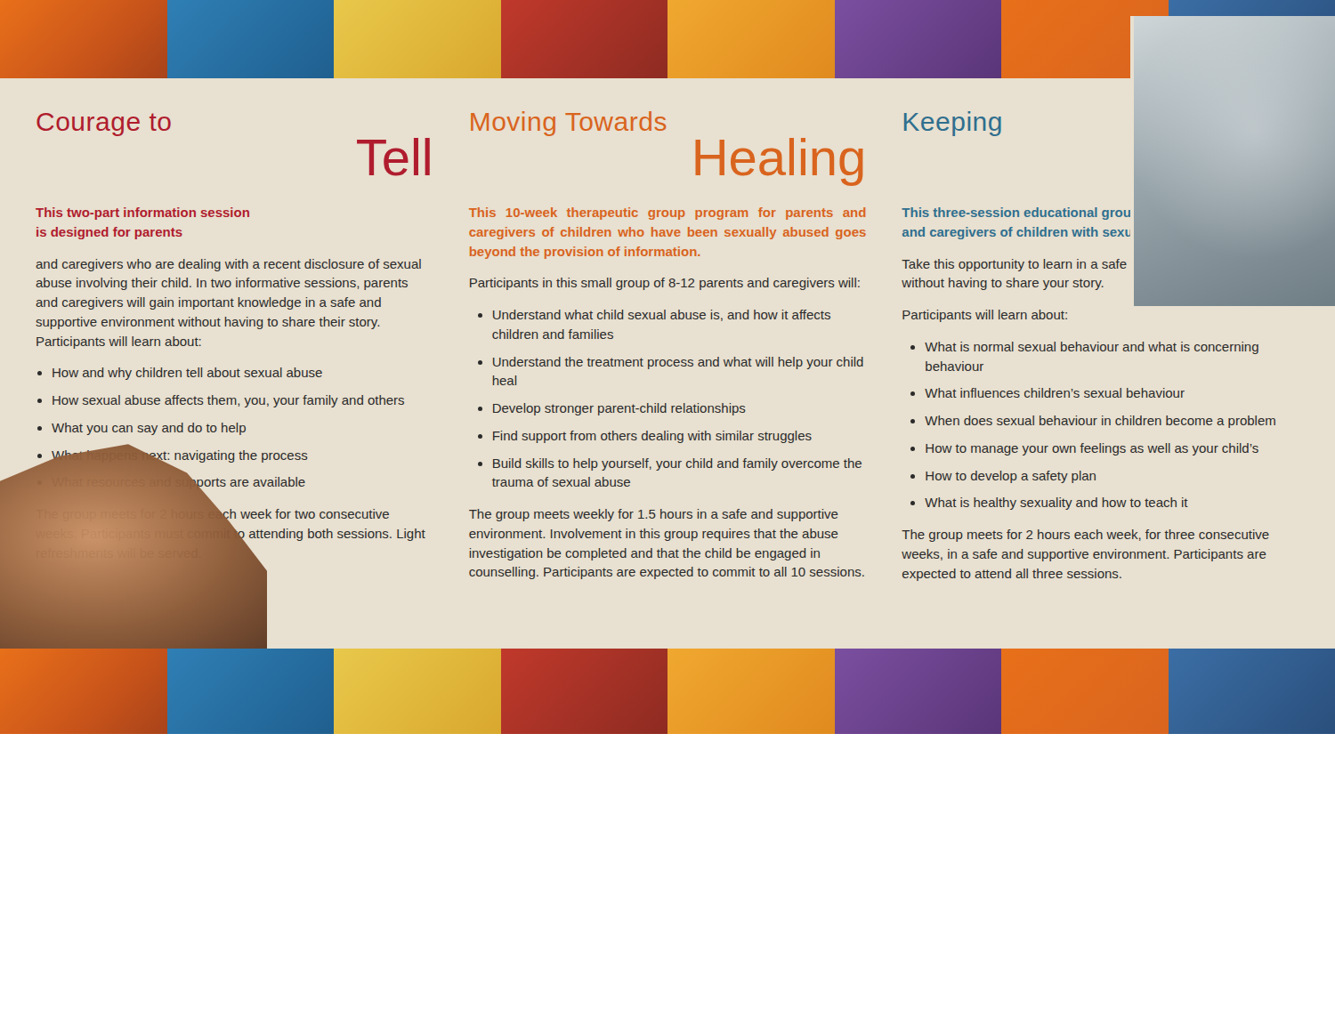Courage to Tell
This two-part information session
is designed for parents
and caregivers who are dealing with a recent disclosure of sexual abuse involving their child. In two informative sessions, parents and caregivers will gain important knowledge in a safe and supportive environment without having to share their story. Participants will learn about:
How and why children tell about sexual abuse
How sexual abuse affects them, you, your family and others
What you can say and do to help
What happens next: navigating the process
What resources and supports are available
The group meets for 2 hours each week for two consecutive weeks. Participants must commit to attending both sessions. Light refreshments will be served.
Moving Towards Healing
This 10-week therapeutic group program for parents and caregivers of children who have been sexually abused goes beyond the provision of information.
Participants in this small group of 8-12 parents and caregivers will:
Understand what child sexual abuse is, and how it affects children and families
Understand the treatment process and what will help your child heal
Develop stronger parent-child relationships
Find support from others dealing with similar struggles
Build skills to help yourself, your child and family overcome the trauma of sexual abuse
The group meets weekly for 1.5 hours in a safe and supportive environment. Involvement in this group requires that the abuse investigation be completed and that the child be engaged in counselling. Participants are expected to commit to all 10 sessions.
Keeping Safe
This three-session educational group is designed for parents and caregivers of children with sexual behaviour problems.
Take this opportunity to learn in a safe and supportive place without having to share your story.
Participants will learn about:
What is normal sexual behaviour and what is concerning behaviour
What influences children’s sexual behaviour
When does sexual behaviour in children become a problem
How to manage your own feelings as well as your child’s
How to develop a safety plan
What is healthy sexuality and how to teach it
The group meets for 2 hours each week, for three consecutive weeks, in a safe and supportive environment. Participants are expected to attend all three sessions.